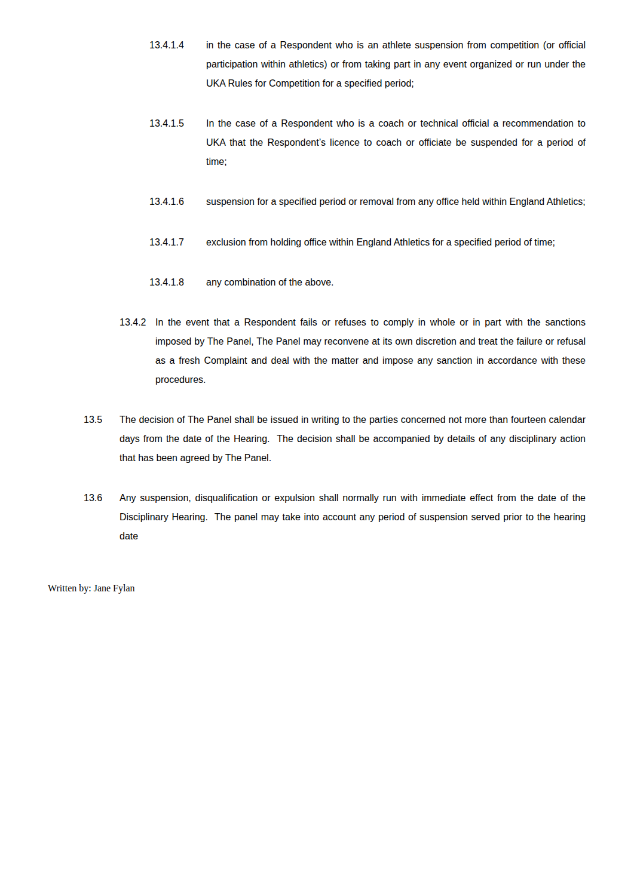13.4.1.4
in the case of a Respondent who is an athlete suspension from competition (or official participation within athletics) or from taking part in any event organized or run under the UKA Rules for Competition for a specified period;
13.4.1.5
In the case of a Respondent who is a coach or technical official a recommendation to UKA that the Respondent’s licence to coach or officiate be suspended for a period of time;
13.4.1.6
suspension for a specified period or removal from any office held within England Athletics;
13.4.1.7
exclusion from holding office within England Athletics for a specified period of time;
13.4.1.8
any combination of the above.
13.4.2
In the event that a Respondent fails or refuses to comply in whole or in part with the sanctions imposed by The Panel, The Panel may reconvene at its own discretion and treat the failure or refusal as a fresh Complaint and deal with the matter and impose any sanction in accordance with these procedures.
13.5
The decision of The Panel shall be issued in writing to the parties concerned not more than fourteen calendar days from the date of the Hearing. The decision shall be accompanied by details of any disciplinary action that has been agreed by The Panel.
13.6
Any suspension, disqualification or expulsion shall normally run with immediate effect from the date of the Disciplinary Hearing. The panel may take into account any period of suspension served prior to the hearing date
Written by: Jane Fylan